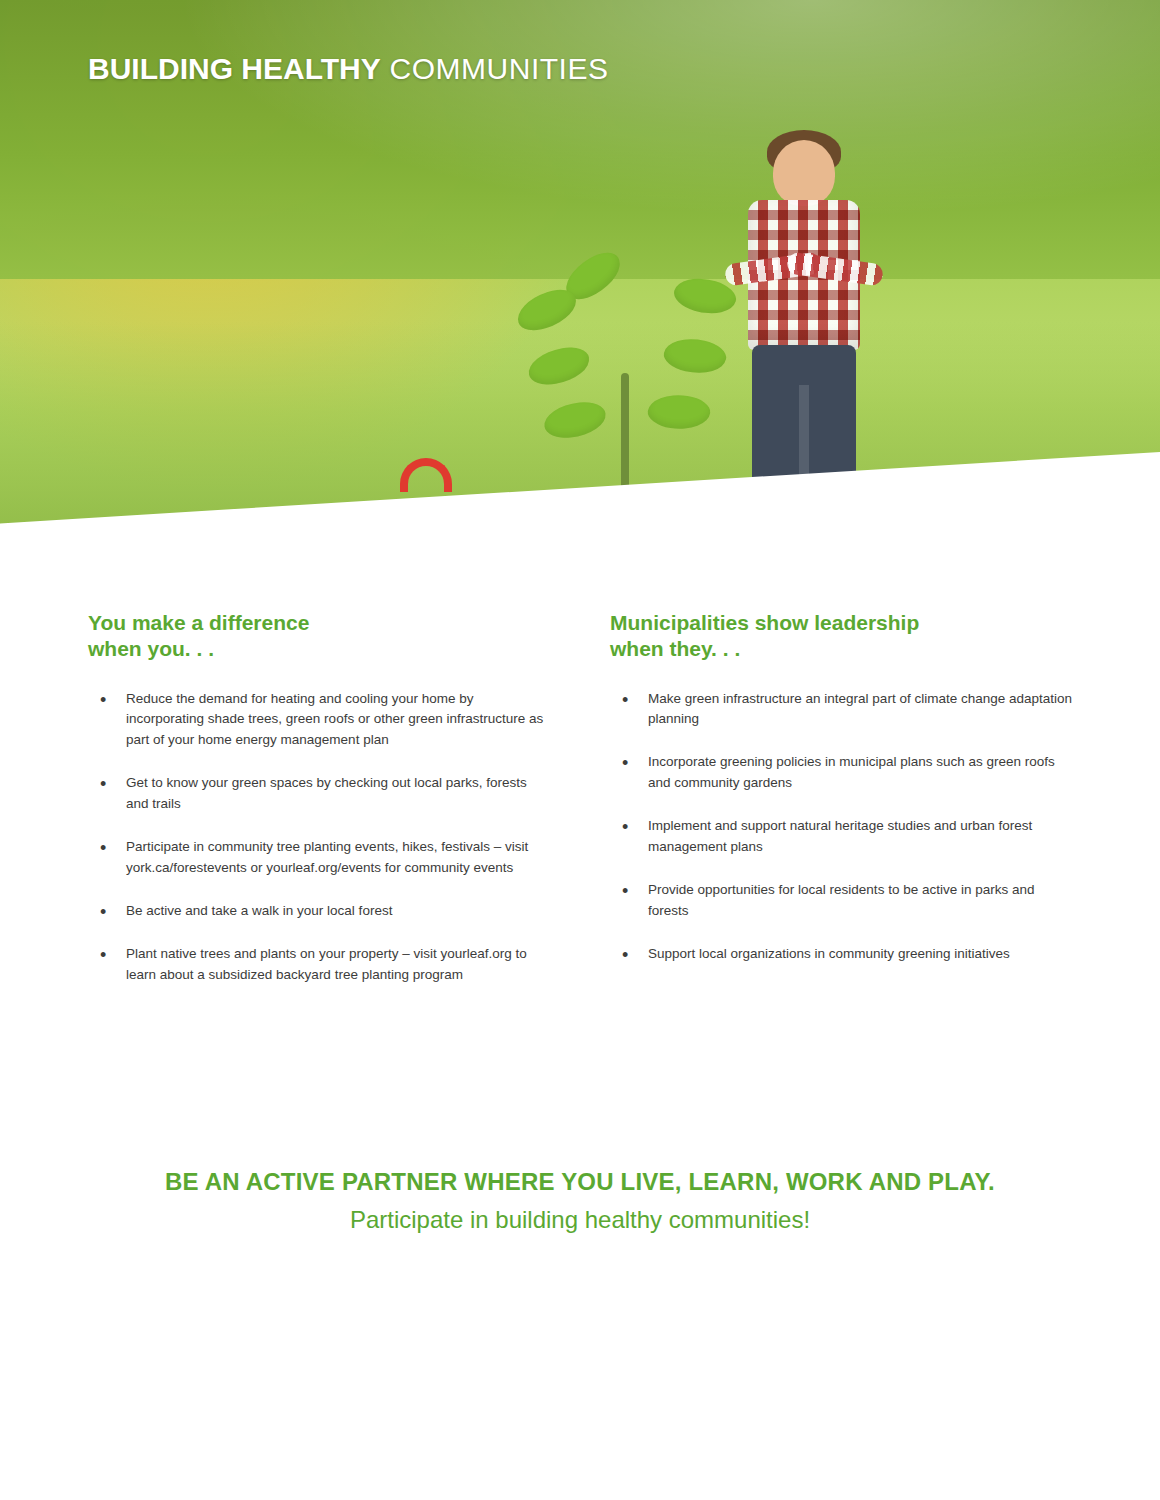BUILDING HEALTHY COMMUNITIES
You make a difference
when you. . .
Reduce the demand for heating and cooling your home by incorporating shade trees, green roofs or other green infrastructure as part of your home energy management plan
Get to know your green spaces by checking out local parks, forests and trails
Participate in community tree planting events, hikes, festivals – visit york.ca/forestevents or yourleaf.org/events for community events
Be active and take a walk in your local forest
Plant native trees and plants on your property – visit yourleaf.org to learn about a subsidized backyard tree planting program
Municipalities show leadership
when they. . .
Make green infrastructure an integral part of climate change adaptation planning
Incorporate greening policies in municipal plans such as green roofs and community gardens
Implement and support natural heritage studies and urban forest management plans
Provide opportunities for local residents to be active in parks and forests
Support local organizations in community greening initiatives
BE AN ACTIVE PARTNER WHERE YOU LIVE, LEARN, WORK AND PLAY.
Participate in building healthy communities!